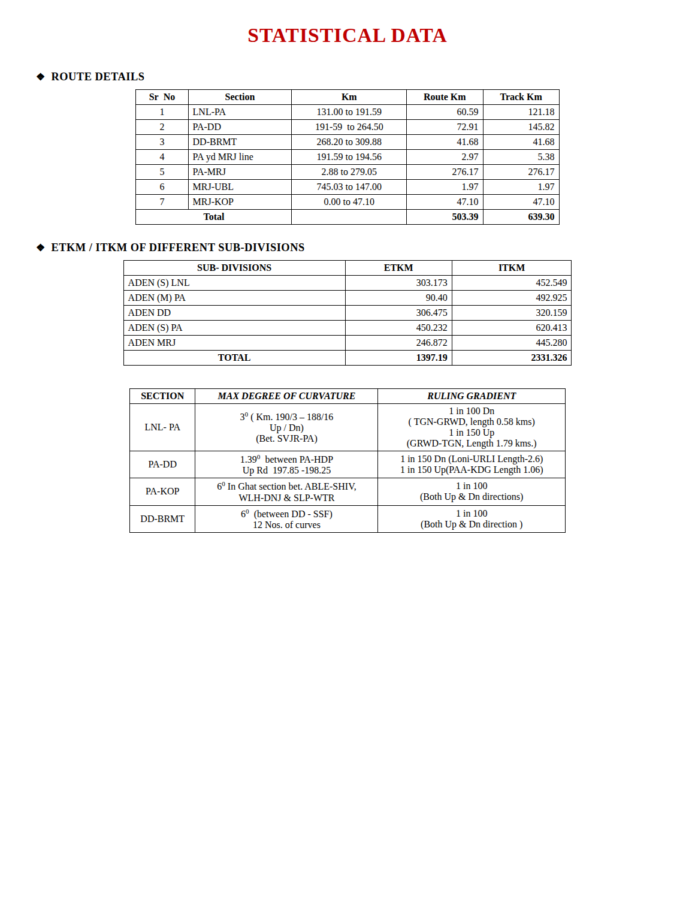STATISTICAL DATA
ROUTE DETAILS
| Sr No | Section | Km | Route Km | Track Km |
| --- | --- | --- | --- | --- |
| 1 | LNL-PA | 131.00 to 191.59 | 60.59 | 121.18 |
| 2 | PA-DD | 191-59 to 264.50 | 72.91 | 145.82 |
| 3 | DD-BRMT | 268.20 to 309.88 | 41.68 | 41.68 |
| 4 | PA yd MRJ line | 191.59 to 194.56 | 2.97 | 5.38 |
| 5 | PA-MRJ | 2.88 to 279.05 | 276.17 | 276.17 |
| 6 | MRJ-UBL | 745.03 to 147.00 | 1.97 | 1.97 |
| 7 | MRJ-KOP | 0.00 to 47.10 | 47.10 | 47.10 |
| Total | | 503.39 | 639.30 |
ETKM / ITKM OF DIFFERENT SUB-DIVISIONS
| SUB- DIVISIONS | ETKM | ITKM |
| --- | --- | --- |
| ADEN (S) LNL | 303.173 | 452.549 |
| ADEN (M) PA | 90.40 | 492.925 |
| ADEN DD | 306.475 | 320.159 |
| ADEN (S) PA | 450.232 | 620.413 |
| ADEN MRJ | 246.872 | 445.280 |
| TOTAL | 1397.19 | 2331.326 |
| SECTION | MAX DEGREE OF CURVATURE | RULING GRADIENT |
| --- | --- | --- |
| LNL- PA | 3 0 ( Km. 190/3 – 188/16 Up / Dn) (Bet. SVJR-PA) | 1 in 100 Dn ( TGN-GRWD, length 0.58 kms) 1 in 150 Up (GRWD-TGN, Length 1.79 kms.) |
| PA-DD | 1.39 0 between PA-HDP Up Rd 197.85 -198.25 | 1 in 150 Dn (Loni-URLI Length-2.6) 1 in 150 Up(PAA-KDG Length 1.06) |
| PA-KOP | 6 0 In Ghat section bet. ABLE-SHIV, WLH-DNJ & SLP-WTR | 1 in 100 (Both Up & Dn directions) |
| DD-BRMT | 6 0 (between DD - SSF) 12 Nos. of curves | 1 in 100 (Both Up & Dn direction ) |